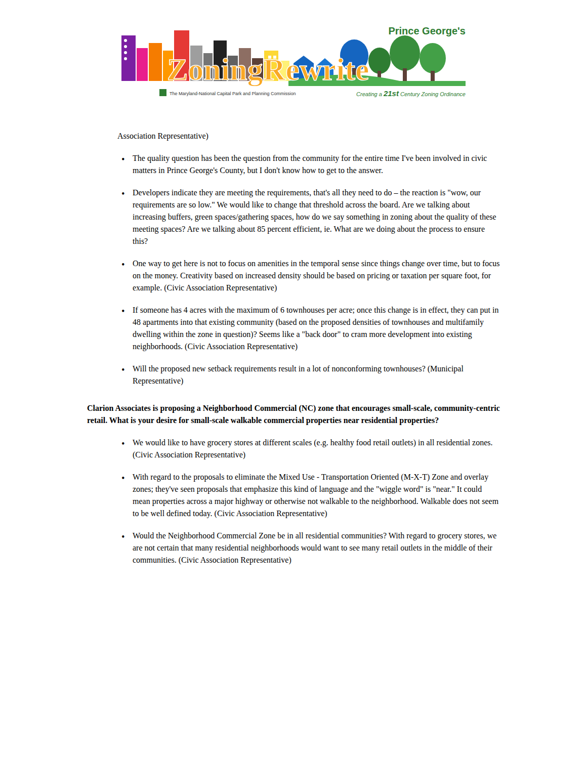Prince George's ZoningRewrite The Maryland-National Capital Park and Planning Commission Creating a 21st Century Zoning Ordinance
Association Representative)
The quality question has been the question from the community for the entire time I've been involved in civic matters in Prince George's County, but I don't know how to get to the answer.
Developers indicate they are meeting the requirements, that's all they need to do – the reaction is "wow, our requirements are so low." We would like to change that threshold across the board. Are we talking about increasing buffers, green spaces/gathering spaces, how do we say something in zoning about the quality of these meeting spaces? Are we talking about 85 percent efficient, ie. What are we doing about the process to ensure this?
One way to get here is not to focus on amenities in the temporal sense since things change over time, but to focus on the money. Creativity based on increased density should be based on pricing or taxation per square foot, for example. (Civic Association Representative)
If someone has 4 acres with the maximum of 6 townhouses per acre; once this change is in effect, they can put in 48 apartments into that existing community (based on the proposed densities of townhouses and multifamily dwelling within the zone in question)? Seems like a "back door" to cram more development into existing neighborhoods. (Civic Association Representative)
Will the proposed new setback requirements result in a lot of nonconforming townhouses? (Municipal Representative)
Clarion Associates is proposing a Neighborhood Commercial (NC) zone that encourages small-scale, community-centric retail. What is your desire for small-scale walkable commercial properties near residential properties?
We would like to have grocery stores at different scales (e.g. healthy food retail outlets) in all residential zones. (Civic Association Representative)
With regard to the proposals to eliminate the Mixed Use - Transportation Oriented (M-X-T) Zone and overlay zones; they've seen proposals that emphasize this kind of language and the "wiggle word" is "near." It could mean properties across a major highway or otherwise not walkable to the neighborhood. Walkable does not seem to be well defined today. (Civic Association Representative)
Would the Neighborhood Commercial Zone be in all residential communities? With regard to grocery stores, we are not certain that many residential neighborhoods would want to see many retail outlets in the middle of their communities. (Civic Association Representative)